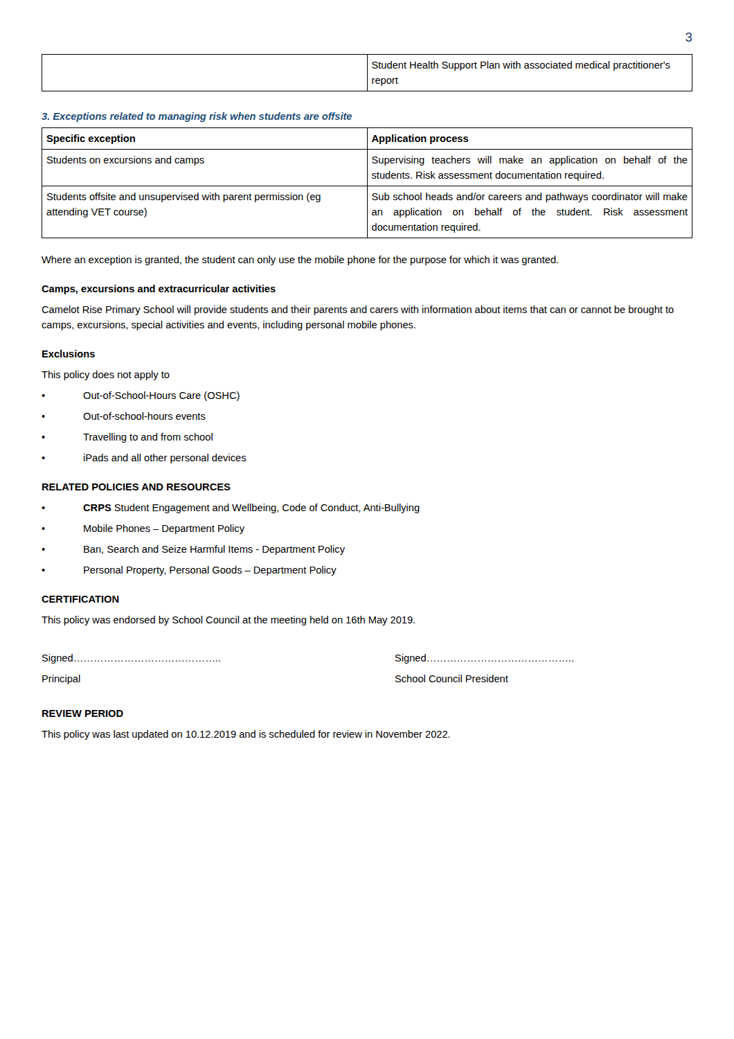3
| | Student Health Support Plan with associated medical practitioner's report |
3. Exceptions related to managing risk when students are offsite
| Specific exception | Application process |
| --- | --- |
| Students on excursions and camps | Supervising teachers will make an application on behalf of the students. Risk assessment documentation required. |
| Students offsite and unsupervised with parent permission (eg attending VET course) | Sub school heads and/or careers and pathways coordinator will make an application on behalf of the student. Risk assessment documentation required. |
Where an exception is granted, the student can only use the mobile phone for the purpose for which it was granted.
Camps, excursions and extracurricular activities
Camelot Rise Primary School will provide students and their parents and carers with information about items that can or cannot be brought to camps, excursions, special activities and events, including personal mobile phones.
Exclusions
This policy does not apply to
Out-of-School-Hours Care (OSHC)
Out-of-school-hours events
Travelling to and from school
iPads and all other personal devices
RELATED POLICIES AND RESOURCES
CRPS Student Engagement and Wellbeing, Code of Conduct, Anti-Bullying
Mobile Phones – Department Policy
Ban, Search and Seize Harmful Items - Department Policy
Personal Property, Personal Goods – Department Policy
CERTIFICATION
This policy was endorsed by School Council at the meeting held on 16th May 2019.
Signed……………………………………..
Principal
Signed……………………………………..
School Council President
REVIEW PERIOD
This policy was last updated on 10.12.2019 and is scheduled for review in November 2022.